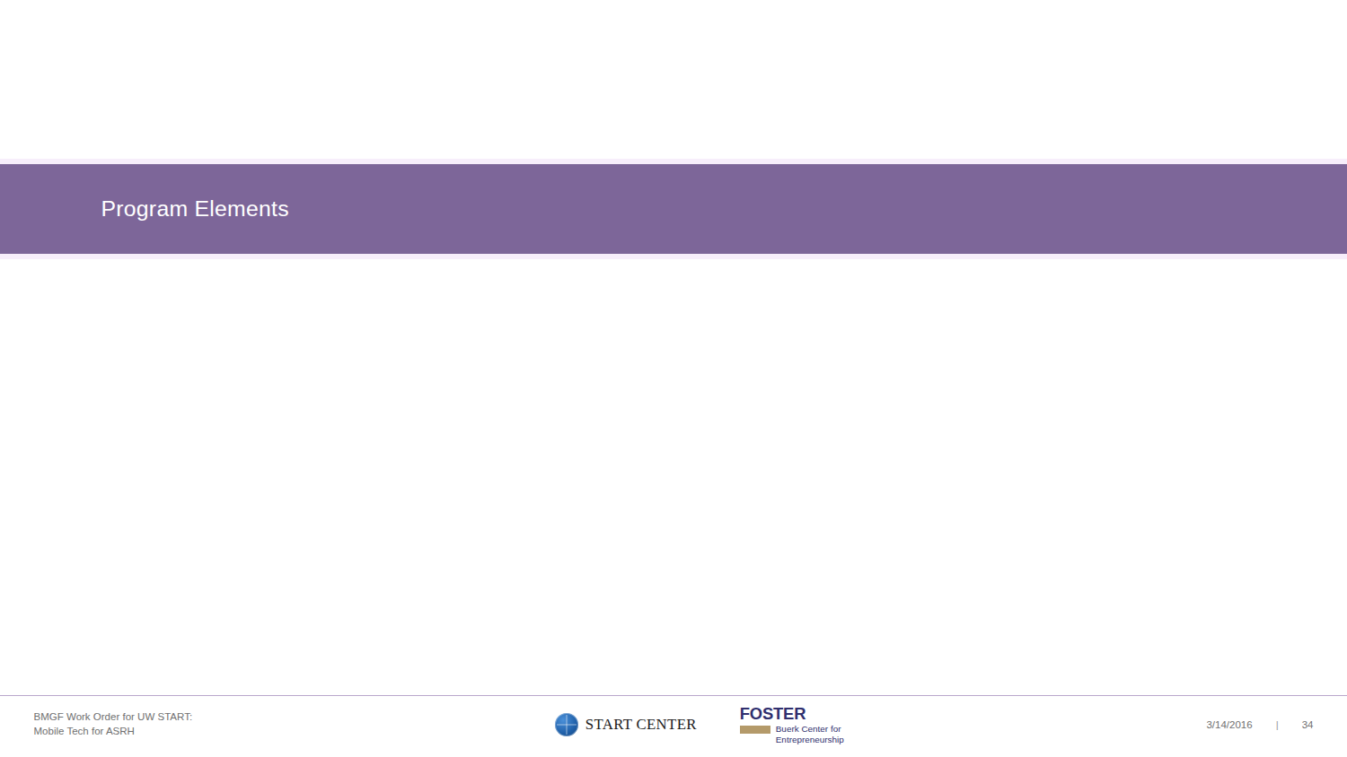Program Elements
BMGF Work Order for UW START:
Mobile Tech for ASRH
START CENTER
FOSTER
Buerk Center for
Entrepreneurship
3/14/2016 | 34